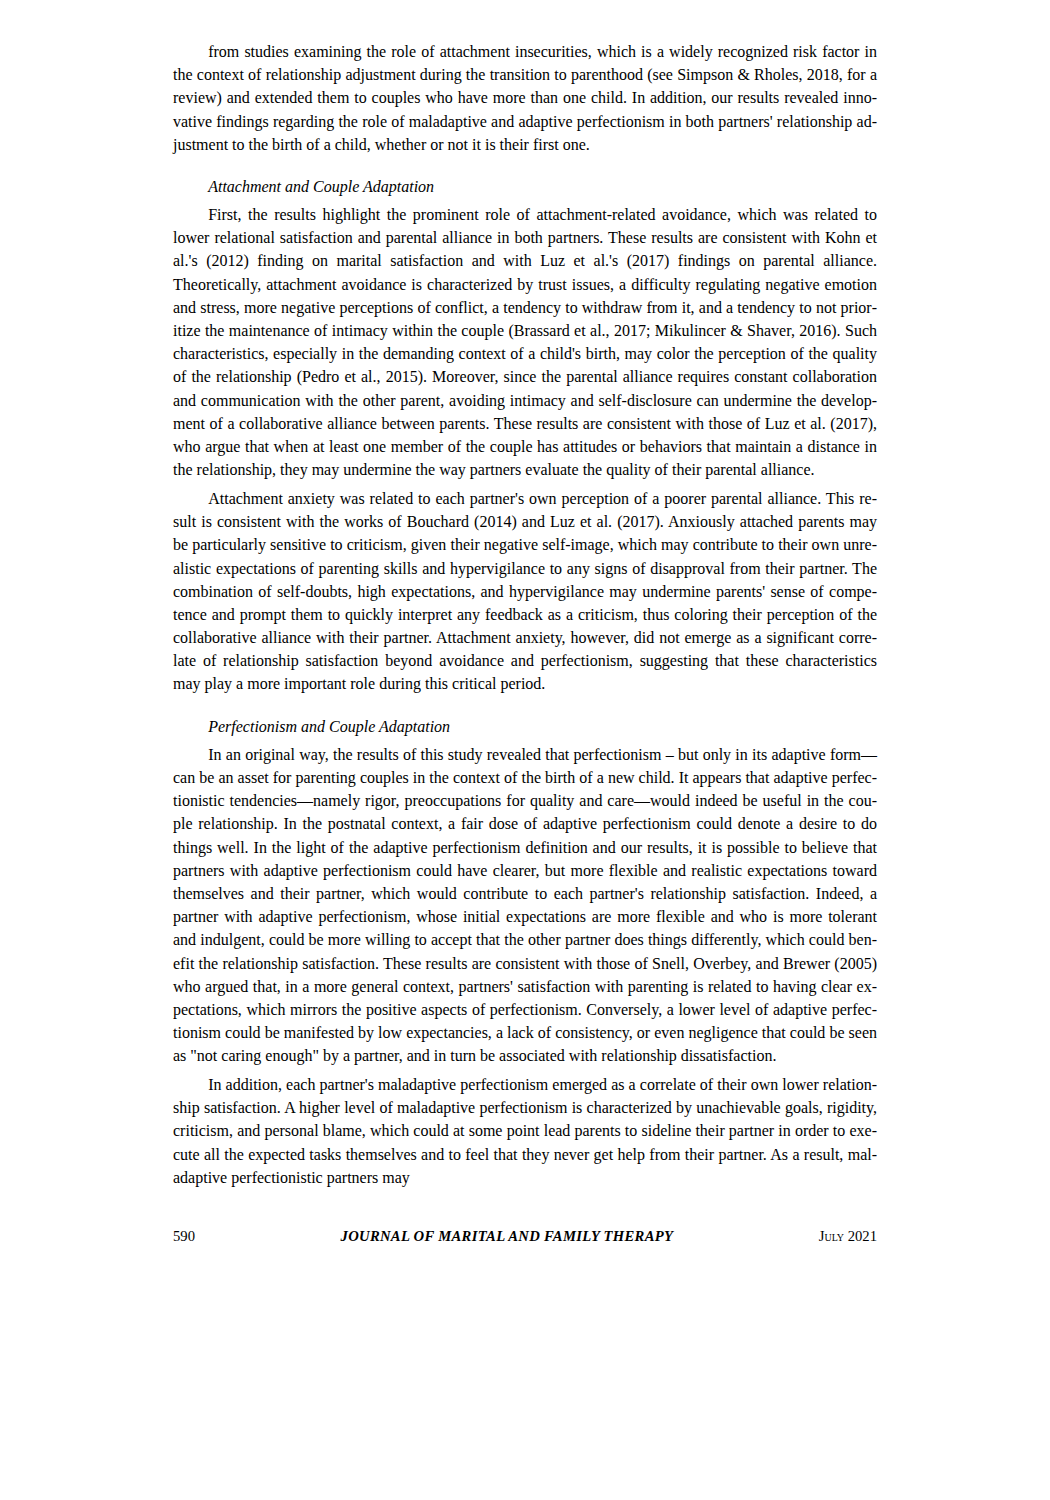from studies examining the role of attachment insecurities, which is a widely recognized risk factor in the context of relationship adjustment during the transition to parenthood (see Simpson & Rholes, 2018, for a review) and extended them to couples who have more than one child. In addition, our results revealed innovative findings regarding the role of maladaptive and adaptive perfectionism in both partners' relationship adjustment to the birth of a child, whether or not it is their first one.
Attachment and Couple Adaptation
First, the results highlight the prominent role of attachment-related avoidance, which was related to lower relational satisfaction and parental alliance in both partners. These results are consistent with Kohn et al.'s (2012) finding on marital satisfaction and with Luz et al.'s (2017) findings on parental alliance. Theoretically, attachment avoidance is characterized by trust issues, a difficulty regulating negative emotion and stress, more negative perceptions of conflict, a tendency to withdraw from it, and a tendency to not prioritize the maintenance of intimacy within the couple (Brassard et al., 2017; Mikulincer & Shaver, 2016). Such characteristics, especially in the demanding context of a child's birth, may color the perception of the quality of the relationship (Pedro et al., 2015). Moreover, since the parental alliance requires constant collaboration and communication with the other parent, avoiding intimacy and self-disclosure can undermine the development of a collaborative alliance between parents. These results are consistent with those of Luz et al. (2017), who argue that when at least one member of the couple has attitudes or behaviors that maintain a distance in the relationship, they may undermine the way partners evaluate the quality of their parental alliance.
Attachment anxiety was related to each partner's own perception of a poorer parental alliance. This result is consistent with the works of Bouchard (2014) and Luz et al. (2017). Anxiously attached parents may be particularly sensitive to criticism, given their negative self-image, which may contribute to their own unrealistic expectations of parenting skills and hypervigilance to any signs of disapproval from their partner. The combination of self-doubts, high expectations, and hypervigilance may undermine parents' sense of competence and prompt them to quickly interpret any feedback as a criticism, thus coloring their perception of the collaborative alliance with their partner. Attachment anxiety, however, did not emerge as a significant correlate of relationship satisfaction beyond avoidance and perfectionism, suggesting that these characteristics may play a more important role during this critical period.
Perfectionism and Couple Adaptation
In an original way, the results of this study revealed that perfectionism – but only in its adaptive form—can be an asset for parenting couples in the context of the birth of a new child. It appears that adaptive perfectionistic tendencies—namely rigor, preoccupations for quality and care—would indeed be useful in the couple relationship. In the postnatal context, a fair dose of adaptive perfectionism could denote a desire to do things well. In the light of the adaptive perfectionism definition and our results, it is possible to believe that partners with adaptive perfectionism could have clearer, but more flexible and realistic expectations toward themselves and their partner, which would contribute to each partner's relationship satisfaction. Indeed, a partner with adaptive perfectionism, whose initial expectations are more flexible and who is more tolerant and indulgent, could be more willing to accept that the other partner does things differently, which could benefit the relationship satisfaction. These results are consistent with those of Snell, Overbey, and Brewer (2005) who argued that, in a more general context, partners' satisfaction with parenting is related to having clear expectations, which mirrors the positive aspects of perfectionism. Conversely, a lower level of adaptive perfectionism could be manifested by low expectancies, a lack of consistency, or even negligence that could be seen as "not caring enough" by a partner, and in turn be associated with relationship dissatisfaction.
In addition, each partner's maladaptive perfectionism emerged as a correlate of their own lower relationship satisfaction. A higher level of maladaptive perfectionism is characterized by unachievable goals, rigidity, criticism, and personal blame, which could at some point lead parents to sideline their partner in order to execute all the expected tasks themselves and to feel that they never get help from their partner. As a result, maladaptive perfectionistic partners may
590 Journal of Marital and Family Therapy July 2021